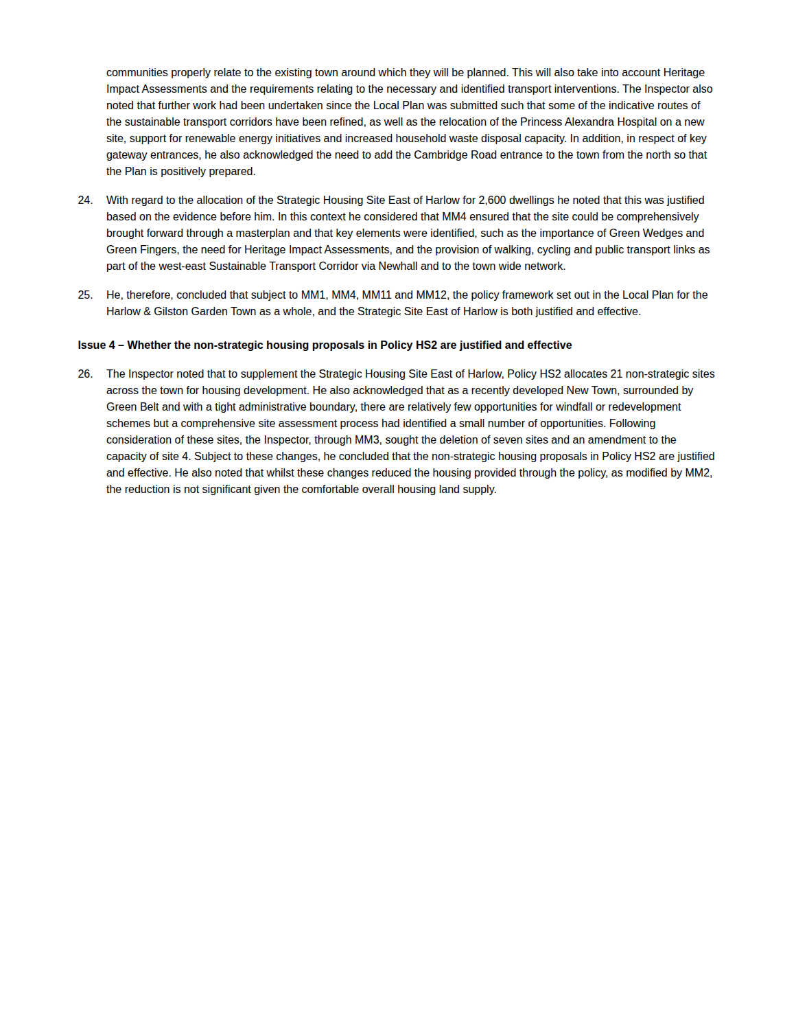communities properly relate to the existing town around which they will be planned. This will also take into account Heritage Impact Assessments and the requirements relating to the necessary and identified transport interventions. The Inspector also noted that further work had been undertaken since the Local Plan was submitted such that some of the indicative routes of the sustainable transport corridors have been refined, as well as the relocation of the Princess Alexandra Hospital on a new site, support for renewable energy initiatives and increased household waste disposal capacity. In addition, in respect of key gateway entrances, he also acknowledged the need to add the Cambridge Road entrance to the town from the north so that the Plan is positively prepared.
24. With regard to the allocation of the Strategic Housing Site East of Harlow for 2,600 dwellings he noted that this was justified based on the evidence before him. In this context he considered that MM4 ensured that the site could be comprehensively brought forward through a masterplan and that key elements were identified, such as the importance of Green Wedges and Green Fingers, the need for Heritage Impact Assessments, and the provision of walking, cycling and public transport links as part of the west-east Sustainable Transport Corridor via Newhall and to the town wide network.
25. He, therefore, concluded that subject to MM1, MM4, MM11 and MM12, the policy framework set out in the Local Plan for the Harlow & Gilston Garden Town as a whole, and the Strategic Site East of Harlow is both justified and effective.
Issue 4 – Whether the non-strategic housing proposals in Policy HS2 are justified and effective
26. The Inspector noted that to supplement the Strategic Housing Site East of Harlow, Policy HS2 allocates 21 non-strategic sites across the town for housing development. He also acknowledged that as a recently developed New Town, surrounded by Green Belt and with a tight administrative boundary, there are relatively few opportunities for windfall or redevelopment schemes but a comprehensive site assessment process had identified a small number of opportunities. Following consideration of these sites, the Inspector, through MM3, sought the deletion of seven sites and an amendment to the capacity of site 4. Subject to these changes, he concluded that the non-strategic housing proposals in Policy HS2 are justified and effective. He also noted that whilst these changes reduced the housing provided through the policy, as modified by MM2, the reduction is not significant given the comfortable overall housing land supply.